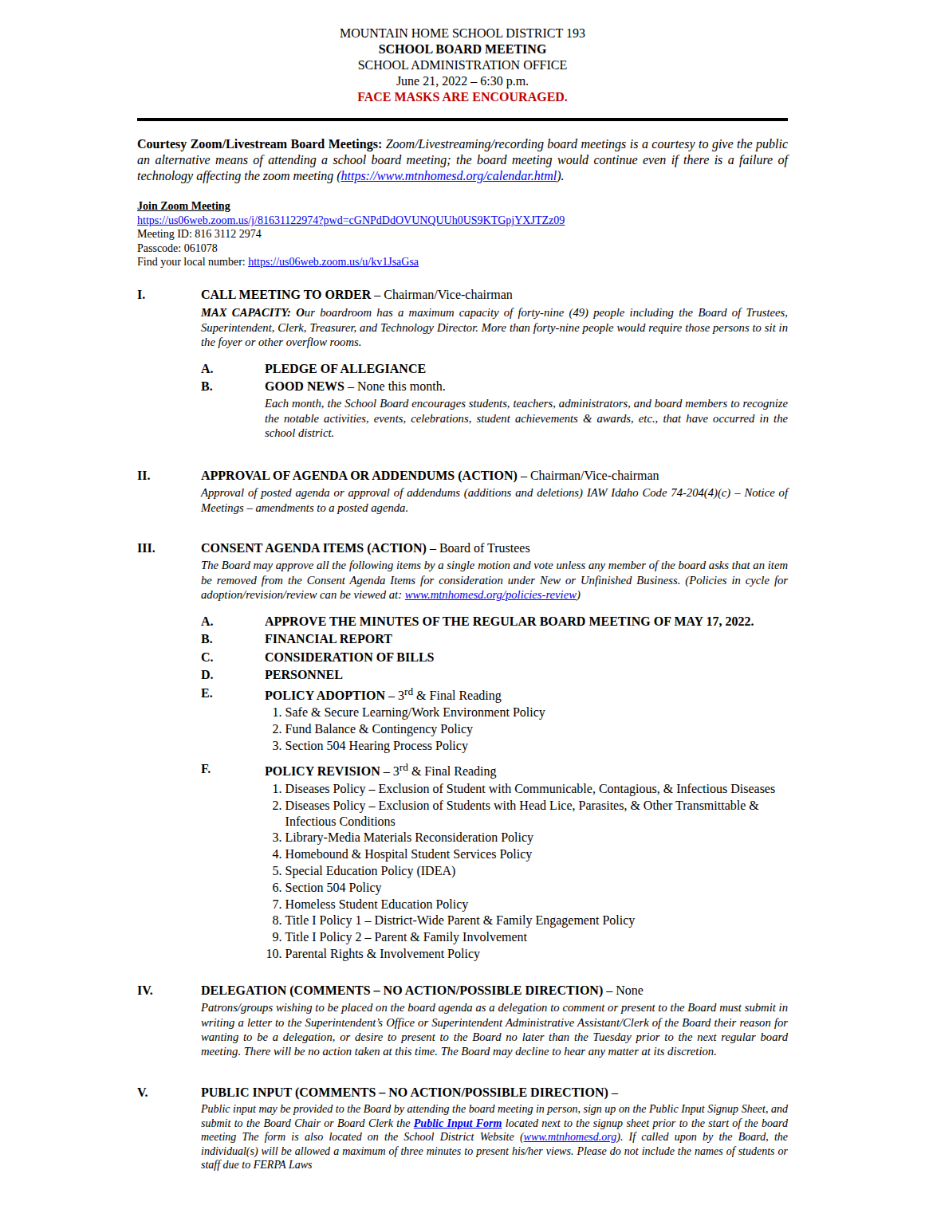MOUNTAIN HOME SCHOOL DISTRICT 193
SCHOOL BOARD MEETING
SCHOOL ADMINISTRATION OFFICE
June 21, 2022 – 6:30 p.m.
FACE MASKS ARE ENCOURAGED.
Courtesy Zoom/Livestream Board Meetings: Zoom/Livestreaming/recording board meetings is a courtesy to give the public an alternative means of attending a school board meeting; the board meeting would continue even if there is a failure of technology affecting the zoom meeting (https://www.mtnhomesd.org/calendar.html).
Join Zoom Meeting
https://us06web.zoom.us/j/81631122974?pwd=cGNPdDdOVUNQUUh0US9KTGpjYXJTZz09
Meeting ID: 816 3112 2974
Passcode: 061078
Find your local number: https://us06web.zoom.us/u/kv1JsaGsa
I.
CALL MEETING TO ORDER – Chairman/Vice-chairman
MAX CAPACITY: Our boardroom has a maximum capacity of forty-nine (49) people including the Board of Trustees, Superintendent, Clerk, Treasurer, and Technology Director. More than forty-nine people would require those persons to sit in the foyer or other overflow rooms.
A.
PLEDGE OF ALLEGIANCE
B.
GOOD NEWS – None this month.
Each month, the School Board encourages students, teachers, administrators, and board members to recognize the notable activities, events, celebrations, student achievements & awards, etc., that have occurred in the school district.
II.
APPROVAL OF AGENDA OR ADDENDUMS (ACTION) – Chairman/Vice-chairman
Approval of posted agenda or approval of addendums (additions and deletions) IAW Idaho Code 74-204(4)(c) – Notice of Meetings – amendments to a posted agenda.
III.
CONSENT AGENDA ITEMS (ACTION) – Board of Trustees
The Board may approve all the following items by a single motion and vote unless any member of the board asks that an item be removed from the Consent Agenda Items for consideration under New or Unfinished Business. (Policies in cycle for adoption/revision/review can be viewed at: www.mtnhomesd.org/policies-review)
A.
APPROVE THE MINUTES OF THE REGULAR BOARD MEETING OF MAY 17, 2022.
B.
FINANCIAL REPORT
C.
CONSIDERATION OF BILLS
D.
PERSONNEL
E.
POLICY ADOPTION – 3rd & Final Reading
Safe & Secure Learning/Work Environment Policy
Fund Balance & Contingency Policy
Section 504 Hearing Process Policy
F.
POLICY REVISION – 3rd & Final Reading
Diseases Policy – Exclusion of Student with Communicable, Contagious, & Infectious Diseases
Diseases Policy – Exclusion of Students with Head Lice, Parasites, & Other Transmittable & Infectious Conditions
Library-Media Materials Reconsideration Policy
Homebound & Hospital Student Services Policy
Special Education Policy (IDEA)
Section 504 Policy
Homeless Student Education Policy
Title I Policy 1 – District-Wide Parent & Family Engagement Policy
Title I Policy 2 – Parent & Family Involvement
Parental Rights & Involvement Policy
IV.
DELEGATION (COMMENTS – NO ACTION/POSSIBLE DIRECTION) – None
Patrons/groups wishing to be placed on the board agenda as a delegation to comment or present to the Board must submit in writing a letter to the Superintendent’s Office or Superintendent Administrative Assistant/Clerk of the Board their reason for wanting to be a delegation, or desire to present to the Board no later than the Tuesday prior to the next regular board meeting. There will be no action taken at this time. The Board may decline to hear any matter at its discretion.
V.
PUBLIC INPUT (COMMENTS – NO ACTION/POSSIBLE DIRECTION) –
Public input may be provided to the Board by attending the board meeting in person, sign up on the Public Input Signup Sheet, and submit to the Board Chair or Board Clerk the Public Input Form located next to the signup sheet prior to the start of the board meeting The form is also located on the School District Website (www.mtnhomesd.org). If called upon by the Board, the individual(s) will be allowed a maximum of three minutes to present his/her views. Please do not include the names of students or staff due to FERPA Laws